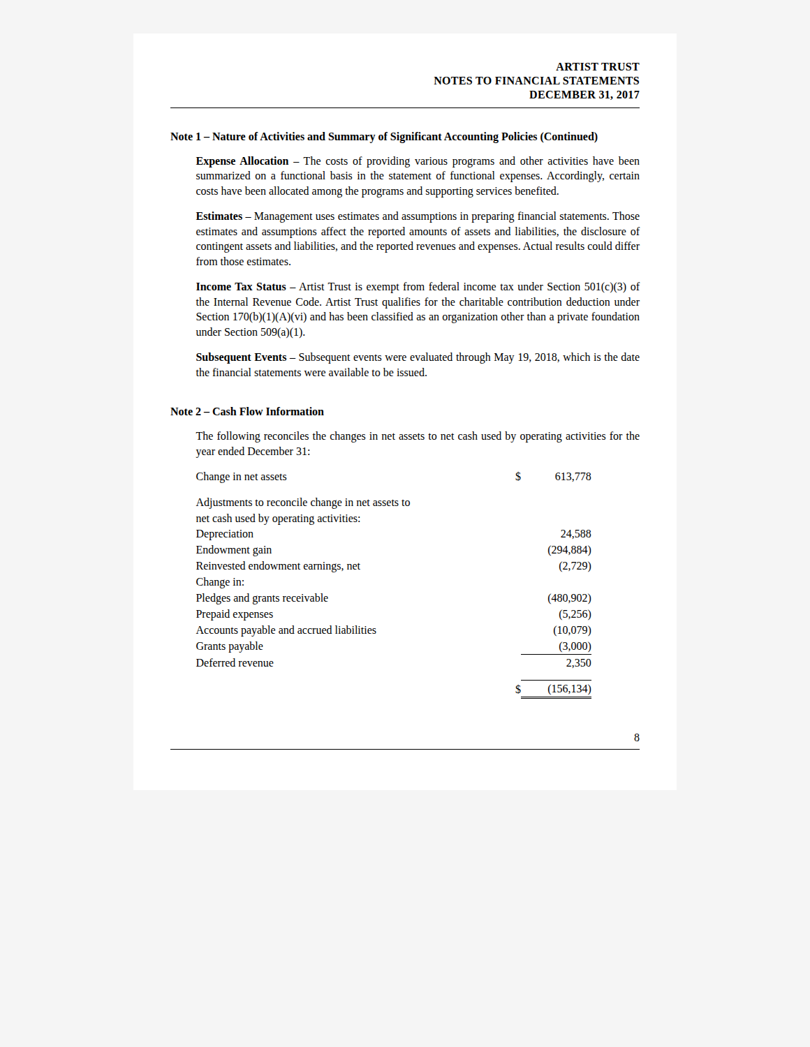ARTIST TRUST
NOTES TO FINANCIAL STATEMENTS
DECEMBER 31, 2017
Note 1 – Nature of Activities and Summary of Significant Accounting Policies (Continued)
Expense Allocation – The costs of providing various programs and other activities have been summarized on a functional basis in the statement of functional expenses. Accordingly, certain costs have been allocated among the programs and supporting services benefited.
Estimates – Management uses estimates and assumptions in preparing financial statements. Those estimates and assumptions affect the reported amounts of assets and liabilities, the disclosure of contingent assets and liabilities, and the reported revenues and expenses. Actual results could differ from those estimates.
Income Tax Status – Artist Trust is exempt from federal income tax under Section 501(c)(3) of the Internal Revenue Code. Artist Trust qualifies for the charitable contribution deduction under Section 170(b)(1)(A)(vi) and has been classified as an organization other than a private foundation under Section 509(a)(1).
Subsequent Events – Subsequent events were evaluated through May 19, 2018, which is the date the financial statements were available to be issued.
Note 2 – Cash Flow Information
The following reconciles the changes in net assets to net cash used by operating activities for the year ended December 31:
| Change in net assets | $ | 613,778 |
| Adjustments to reconcile change in net assets to | | |
| net cash used by operating activities: | | |
| Depreciation | | 24,588 |
| Endowment gain | | (294,884) |
| Reinvested endowment earnings, net | | (2,729) |
| Change in: | | |
| Pledges and grants receivable | | (480,902) |
| Prepaid expenses | | (5,256) |
| Accounts payable and accrued liabilities | | (10,079) |
| Grants payable | | (3,000) |
| Deferred revenue | | 2,350 |
| | $ | (156,134) |
8